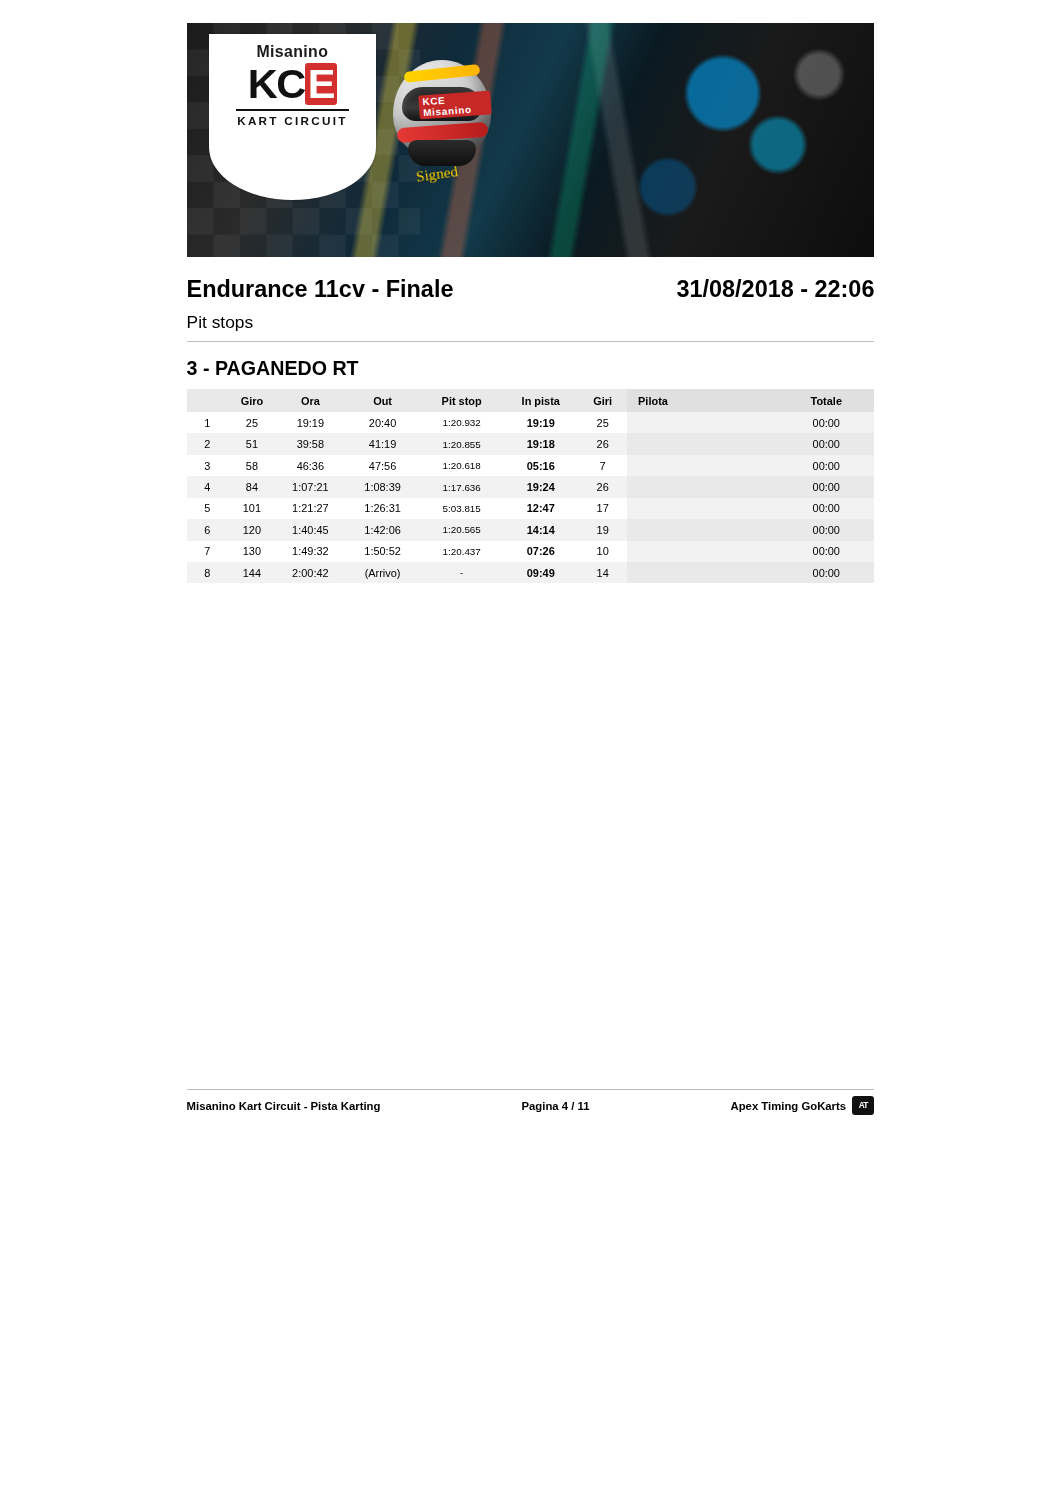KCE Misanino
Signed
Misanino
KCE
KART CIRCUIT
Endurance 11cv - Finale
31/08/2018 - 22:06
Pit stops
3 - PAGANEDO RT
| | Giro | Ora | Out | Pit stop | In pista | Giri | Pilota | Totale |
| --- | --- | --- | --- | --- | --- | --- | --- | --- |
| 1 | 25 | 19:19 | 20:40 | 1:20.932 | 19:19 | 25 | | 00:00 |
| 2 | 51 | 39:58 | 41:19 | 1:20.855 | 19:18 | 26 | | 00:00 |
| 3 | 58 | 46:36 | 47:56 | 1:20.618 | 05:16 | 7 | | 00:00 |
| 4 | 84 | 1:07:21 | 1:08:39 | 1:17.636 | 19:24 | 26 | | 00:00 |
| 5 | 101 | 1:21:27 | 1:26:31 | 5:03.815 | 12:47 | 17 | | 00:00 |
| 6 | 120 | 1:40:45 | 1:42:06 | 1:20.565 | 14:14 | 19 | | 00:00 |
| 7 | 130 | 1:49:32 | 1:50:52 | 1:20.437 | 07:26 | 10 | | 00:00 |
| 8 | 144 | 2:00:42 | (Arrivo) | - | 09:49 | 14 | | 00:00 |
Misanino Kart Circuit - Pista Karting
Pagina 4 / 11
Apex Timing GoKarts AT